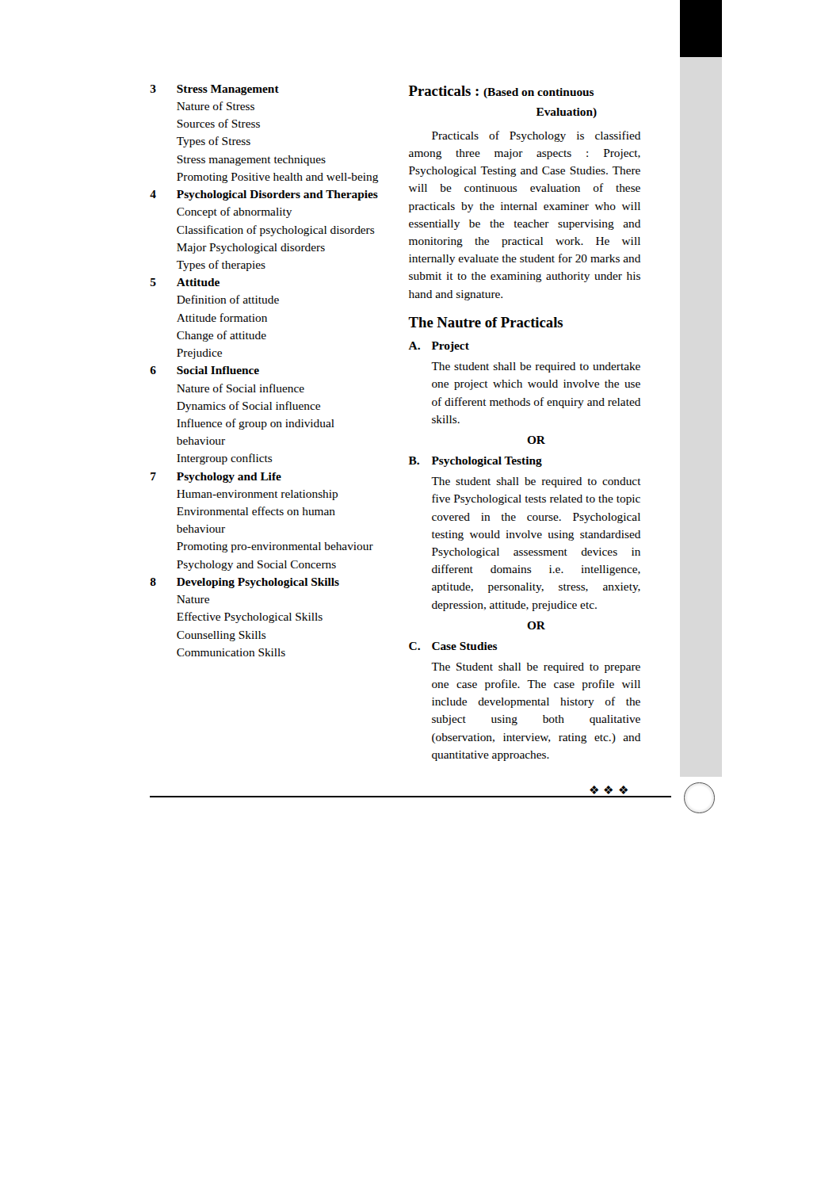123
3 Stress Management
Nature of Stress
Sources of Stress
Types of Stress
Stress management techniques
Promoting Positive health and well-being
4 Psychological Disorders and Therapies
Concept of abnormality
Classification of psychological disorders
Major Psychological disorders
Types of therapies
5 Attitude
Definition of attitude
Attitude formation
Change of attitude
Prejudice
6 Social Influence
Nature of Social influence
Dynamics of Social influence
Influence of group on individual behaviour
Intergroup conflicts
7 Psychology and Life
Human-environment relationship
Environmental effects on human behaviour
Promoting pro-environmental behaviour
Psychology and Social Concerns
8 Developing Psychological Skills
Nature
Effective Psychological Skills
Counselling Skills
Communication Skills
Practicals : (Based on continuous
Evaluation)
Practicals of Psychology is classified among three major aspects : Project, Psychological Testing and Case Studies. There will be continuous evaluation of these practicals by the internal examiner who will essentially be the teacher supervising and monitoring the practical work. He will internally evaluate the student for 20 marks and submit it to the examining authority under his hand and signature.
The Nautre of Practicals
A. Project
The student shall be required to undertake one project which would involve the use of different methods of enquiry and related skills.
OR
B. Psychological Testing
The student shall be required to conduct five Psychological tests related to the topic covered in the course. Psychological testing would involve using standardised Psychological assessment devices in different domains i.e. intelligence, aptitude, personality, stress, anxiety, depression, attitude, prejudice etc.
OR
C. Case Studies
The Student shall be required to prepare one case profile. The case profile will include developmental history of the subject using both qualitative (observation, interview, rating etc.) and quantitative approaches.
❖❖❖